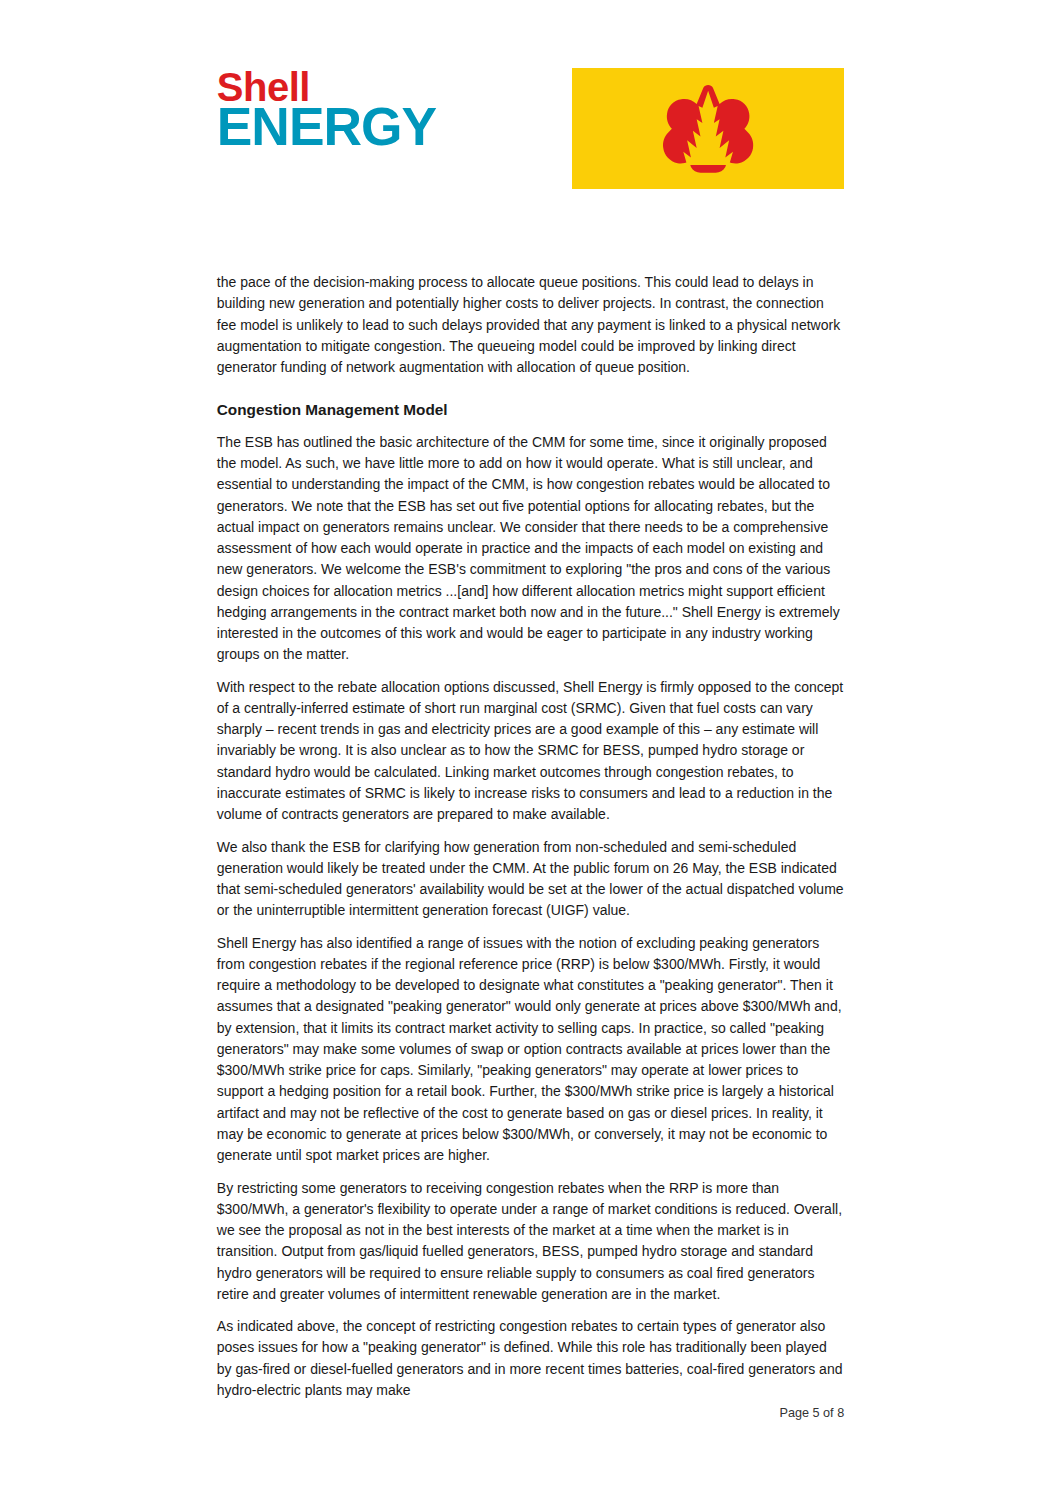Shell ENERGY
the pace of the decision-making process to allocate queue positions. This could lead to delays in building new generation and potentially higher costs to deliver projects. In contrast, the connection fee model is unlikely to lead to such delays provided that any payment is linked to a physical network augmentation to mitigate congestion. The queueing model could be improved by linking direct generator funding of network augmentation with allocation of queue position.
Congestion Management Model
The ESB has outlined the basic architecture of the CMM for some time, since it originally proposed the model. As such, we have little more to add on how it would operate. What is still unclear, and essential to understanding the impact of the CMM, is how congestion rebates would be allocated to generators. We note that the ESB has set out five potential options for allocating rebates, but the actual impact on generators remains unclear. We consider that there needs to be a comprehensive assessment of how each would operate in practice and the impacts of each model on existing and new generators. We welcome the ESB's commitment to exploring "the pros and cons of the various design choices for allocation metrics ...[and] how different allocation metrics might support efficient hedging arrangements in the contract market both now and in the future..." Shell Energy is extremely interested in the outcomes of this work and would be eager to participate in any industry working groups on the matter.
With respect to the rebate allocation options discussed, Shell Energy is firmly opposed to the concept of a centrally-inferred estimate of short run marginal cost (SRMC). Given that fuel costs can vary sharply – recent trends in gas and electricity prices are a good example of this – any estimate will invariably be wrong. It is also unclear as to how the SRMC for BESS, pumped hydro storage or standard hydro would be calculated. Linking market outcomes through congestion rebates, to inaccurate estimates of SRMC is likely to increase risks to consumers and lead to a reduction in the volume of contracts generators are prepared to make available.
We also thank the ESB for clarifying how generation from non-scheduled and semi-scheduled generation would likely be treated under the CMM. At the public forum on 26 May, the ESB indicated that semi-scheduled generators' availability would be set at the lower of the actual dispatched volume or the uninterruptible intermittent generation forecast (UIGF) value.
Shell Energy has also identified a range of issues with the notion of excluding peaking generators from congestion rebates if the regional reference price (RRP) is below $300/MWh. Firstly, it would require a methodology to be developed to designate what constitutes a "peaking generator". Then it assumes that a designated "peaking generator" would only generate at prices above $300/MWh and, by extension, that it limits its contract market activity to selling caps. In practice, so called "peaking generators" may make some volumes of swap or option contracts available at prices lower than the $300/MWh strike price for caps. Similarly, "peaking generators" may operate at lower prices to support a hedging position for a retail book. Further, the $300/MWh strike price is largely a historical artifact and may not be reflective of the cost to generate based on gas or diesel prices. In reality, it may be economic to generate at prices below $300/MWh, or conversely, it may not be economic to generate until spot market prices are higher.
By restricting some generators to receiving congestion rebates when the RRP is more than $300/MWh, a generator's flexibility to operate under a range of market conditions is reduced. Overall, we see the proposal as not in the best interests of the market at a time when the market is in transition. Output from gas/liquid fuelled generators, BESS, pumped hydro storage and standard hydro generators will be required to ensure reliable supply to consumers as coal fired generators retire and greater volumes of intermittent renewable generation are in the market.
As indicated above, the concept of restricting congestion rebates to certain types of generator also poses issues for how a "peaking generator" is defined. While this role has traditionally been played by gas-fired or diesel-fuelled generators and in more recent times batteries, coal-fired generators and hydro-electric plants may make
Page 5 of 8